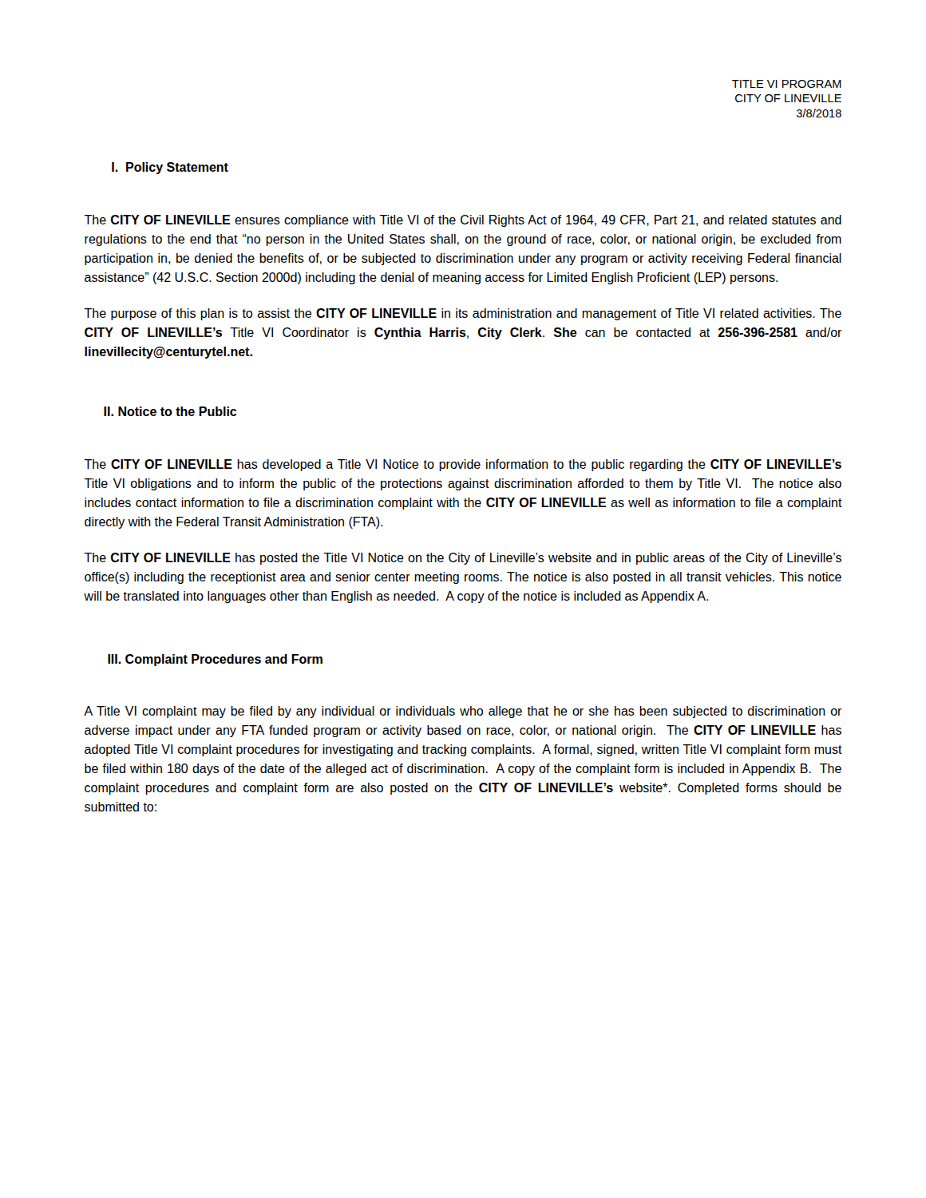TITLE VI PROGRAM
CITY OF LINEVILLE
3/8/2018
I. Policy Statement
The CITY OF LINEVILLE ensures compliance with Title VI of the Civil Rights Act of 1964, 49 CFR, Part 21, and related statutes and regulations to the end that “no person in the United States shall, on the ground of race, color, or national origin, be excluded from participation in, be denied the benefits of, or be subjected to discrimination under any program or activity receiving Federal financial assistance” (42 U.S.C. Section 2000d) including the denial of meaning access for Limited English Proficient (LEP) persons.
The purpose of this plan is to assist the CITY OF LINEVILLE in its administration and management of Title VI related activities. The CITY OF LINEVILLE’s Title VI Coordinator is Cynthia Harris, City Clerk. She can be contacted at 256-396-2581 and/or linevillecity@centurytel.net.
II. Notice to the Public
The CITY OF LINEVILLE has developed a Title VI Notice to provide information to the public regarding the CITY OF LINEVILLE’s Title VI obligations and to inform the public of the protections against discrimination afforded to them by Title VI. The notice also includes contact information to file a discrimination complaint with the CITY OF LINEVILLE as well as information to file a complaint directly with the Federal Transit Administration (FTA).
The CITY OF LINEVILLE has posted the Title VI Notice on the City of Lineville’s website and in public areas of the City of Lineville’s office(s) including the receptionist area and senior center meeting rooms. The notice is also posted in all transit vehicles. This notice will be translated into languages other than English as needed. A copy of the notice is included as Appendix A.
III. Complaint Procedures and Form
A Title VI complaint may be filed by any individual or individuals who allege that he or she has been subjected to discrimination or adverse impact under any FTA funded program or activity based on race, color, or national origin. The CITY OF LINEVILLE has adopted Title VI complaint procedures for investigating and tracking complaints. A formal, signed, written Title VI complaint form must be filed within 180 days of the date of the alleged act of discrimination. A copy of the complaint form is included in Appendix B. The complaint procedures and complaint form are also posted on the CITY OF LINEVILLE’s website*. Completed forms should be submitted to: